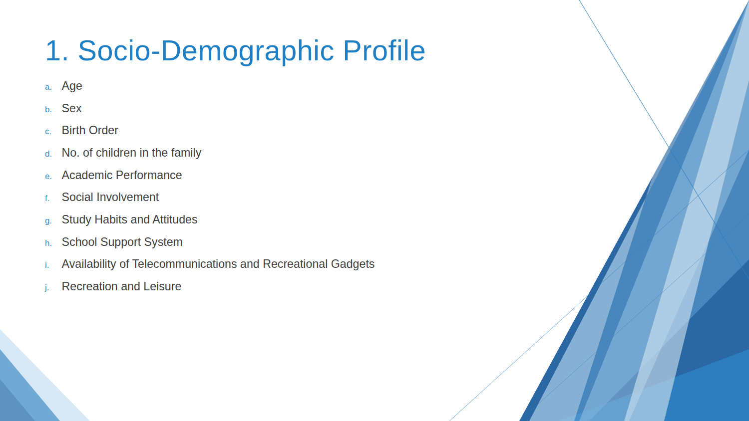1. Socio-Demographic Profile
a. Age
b. Sex
c. Birth Order
d. No. of children in the family
e. Academic Performance
f. Social Involvement
g. Study Habits and Attitudes
h. School Support System
i. Availability of Telecommunications and Recreational Gadgets
j. Recreation and Leisure